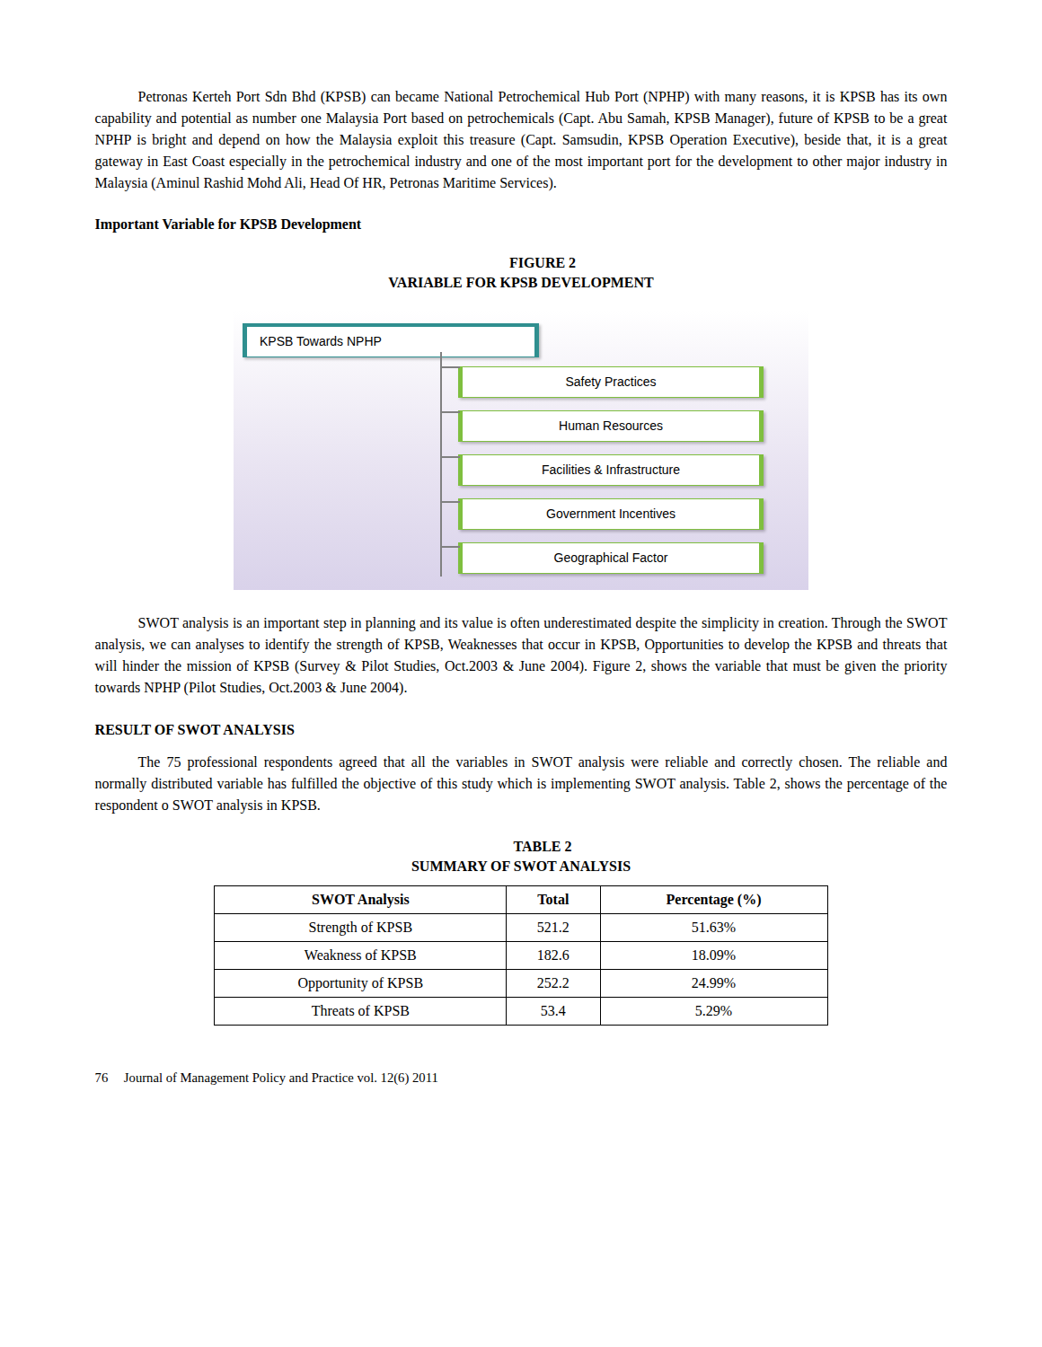Petronas Kerteh Port Sdn Bhd (KPSB) can became National Petrochemical Hub Port (NPHP) with many reasons, it is KPSB has its own capability and potential as number one Malaysia Port based on petrochemicals (Capt. Abu Samah, KPSB Manager), future of KPSB to be a great NPHP is bright and depend on how the Malaysia exploit this treasure (Capt. Samsudin, KPSB Operation Executive), beside that, it is a great gateway in East Coast especially in the petrochemical industry and one of the most important port for the development to other major industry in Malaysia (Aminul Rashid Mohd Ali, Head Of HR, Petronas Maritime Services).
Important Variable for KPSB Development
FIGURE 2
VARIABLE FOR KPSB DEVELOPMENT
KPSB Towards NPHP
Safety Practices
Human Resources
Facilities & Infrastructure
Government Incentives
Geographical Factor
SWOT analysis is an important step in planning and its value is often underestimated despite the simplicity in creation. Through the SWOT analysis, we can analyses to identify the strength of KPSB, Weaknesses that occur in KPSB, Opportunities to develop the KPSB and threats that will hinder the mission of KPSB (Survey & Pilot Studies, Oct.2003 & June 2004). Figure 2, shows the variable that must be given the priority towards NPHP (Pilot Studies, Oct.2003 & June 2004).
RESULT OF SWOT ANALYSIS
The 75 professional respondents agreed that all the variables in SWOT analysis were reliable and correctly chosen. The reliable and normally distributed variable has fulfilled the objective of this study which is implementing SWOT analysis. Table 2, shows the percentage of the respondent o SWOT analysis in KPSB.
TABLE 2
SUMMARY OF SWOT ANALYSIS
| SWOT Analysis | Total | Percentage (%) |
| --- | --- | --- |
| Strength of KPSB | 521.2 | 51.63% |
| Weakness of KPSB | 182.6 | 18.09% |
| Opportunity of KPSB | 252.2 | 24.99% |
| Threats of KPSB | 53.4 | 5.29% |
76 Journal of Management Policy and Practice vol. 12(6) 2011